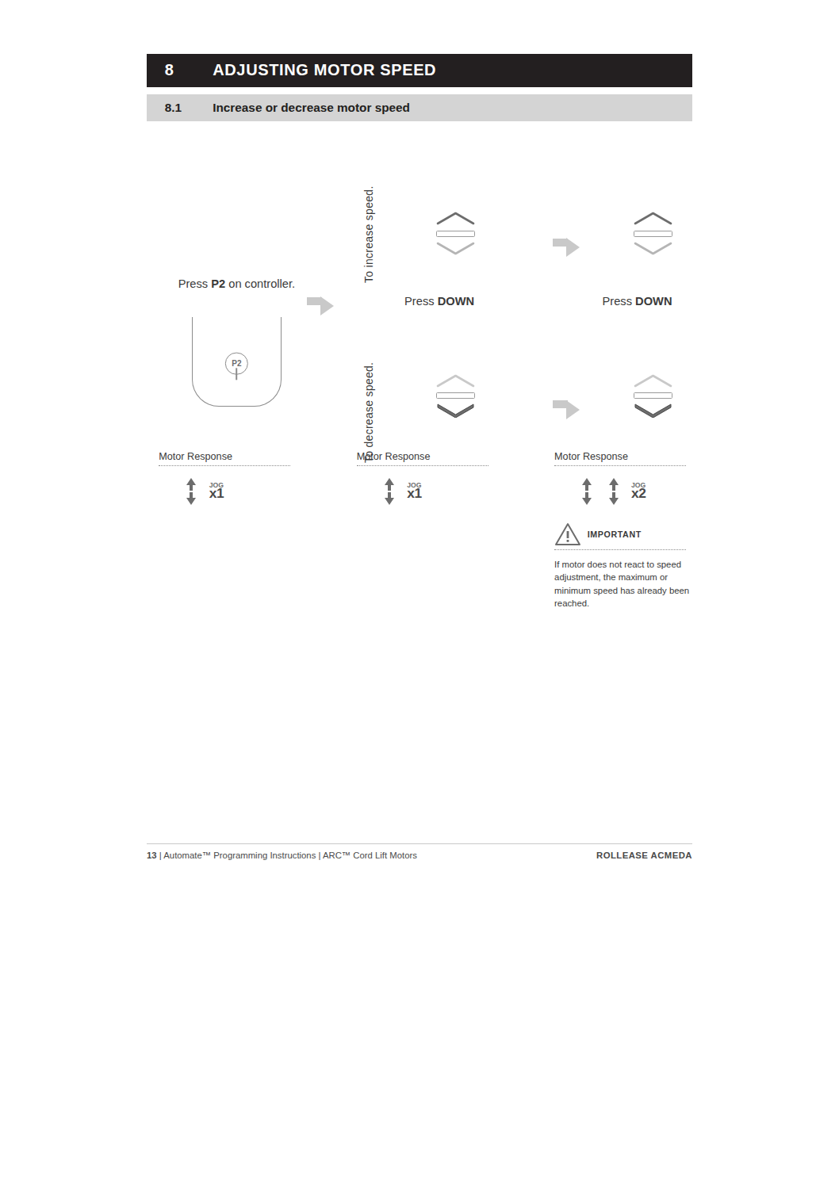8 Adjusting Motor Speed
8.1 Increase or decrease motor speed
Press P2 on controller.
P2
To increase speed.
To decrease speed.
Press DOWN
Press DOWN
Motor Response
JOGx1
Motor Response
JOGx1
Motor Response
JOGx2
IMPORTANT
If motor does not react to speed adjustment, the maximum or minimum speed has already been reached.
13 | Automate™ Programming Instructions | ARC™ Cord Lift Motors
ROLLEASE ACMEDA